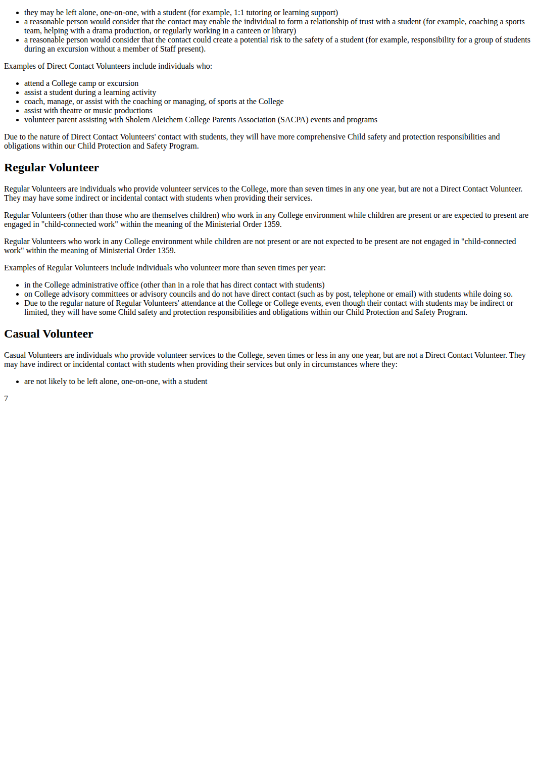they may be left alone, one-on-one, with a student (for example, 1:1 tutoring or learning support)
a reasonable person would consider that the contact may enable the individual to form a relationship of trust with a student (for example, coaching a sports team, helping with a drama production, or regularly working in a canteen or library)
a reasonable person would consider that the contact could create a potential risk to the safety of a student (for example, responsibility for a group of students during an excursion without a member of Staff present).
Examples of Direct Contact Volunteers include individuals who:
attend a College camp or excursion
assist a student during a learning activity
coach, manage, or assist with the coaching or managing, of sports at the College
assist with theatre or music productions
volunteer parent assisting with Sholem Aleichem College Parents Association (SACPA) events and programs
Due to the nature of Direct Contact Volunteers' contact with students, they will have more comprehensive Child safety and protection responsibilities and obligations within our Child Protection and Safety Program.
Regular Volunteer
Regular Volunteers are individuals who provide volunteer services to the College, more than seven times in any one year, but are not a Direct Contact Volunteer. They may have some indirect or incidental contact with students when providing their services.
Regular Volunteers (other than those who are themselves children) who work in any College environment while children are present or are expected to present are engaged in "child-connected work" within the meaning of the Ministerial Order 1359.
Regular Volunteers who work in any College environment while children are not present or are not expected to be present are not engaged in "child-connected work" within the meaning of Ministerial Order 1359.
Examples of Regular Volunteers include individuals who volunteer more than seven times per year:
in the College administrative office (other than in a role that has direct contact with students)
on College advisory committees or advisory councils and do not have direct contact (such as by post, telephone or email) with students while doing so.
Due to the regular nature of Regular Volunteers' attendance at the College or College events, even though their contact with students may be indirect or limited, they will have some Child safety and protection responsibilities and obligations within our Child Protection and Safety Program.
Casual Volunteer
Casual Volunteers are individuals who provide volunteer services to the College, seven times or less in any one year, but are not a Direct Contact Volunteer. They may have indirect or incidental contact with students when providing their services but only in circumstances where they:
are not likely to be left alone, one-on-one, with a student
7